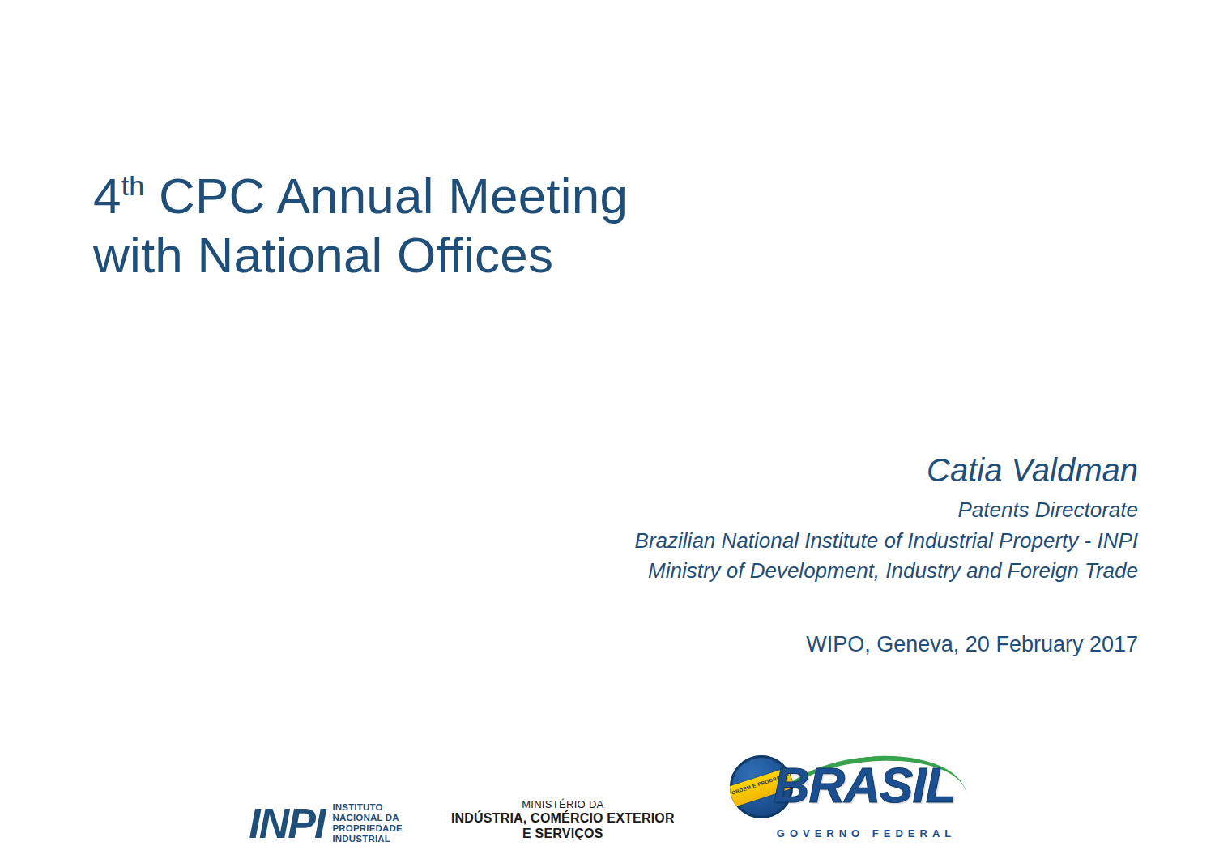4th CPC Annual Meeting
with National Offices
Catia Valdman
Patents Directorate
Brazilian National Institute of Industrial Property - INPI
Ministry of Development, Industry and Foreign Trade
WIPO, Geneva, 20 February 2017
INPI
Instituto
Nacional da
Propriedade
Industrial
MINISTÉRIO DA
INDÚSTRIA, COMÉRCIO EXTERIOR
E SERVIÇOS
BRASIL
GOVERNO FEDERAL